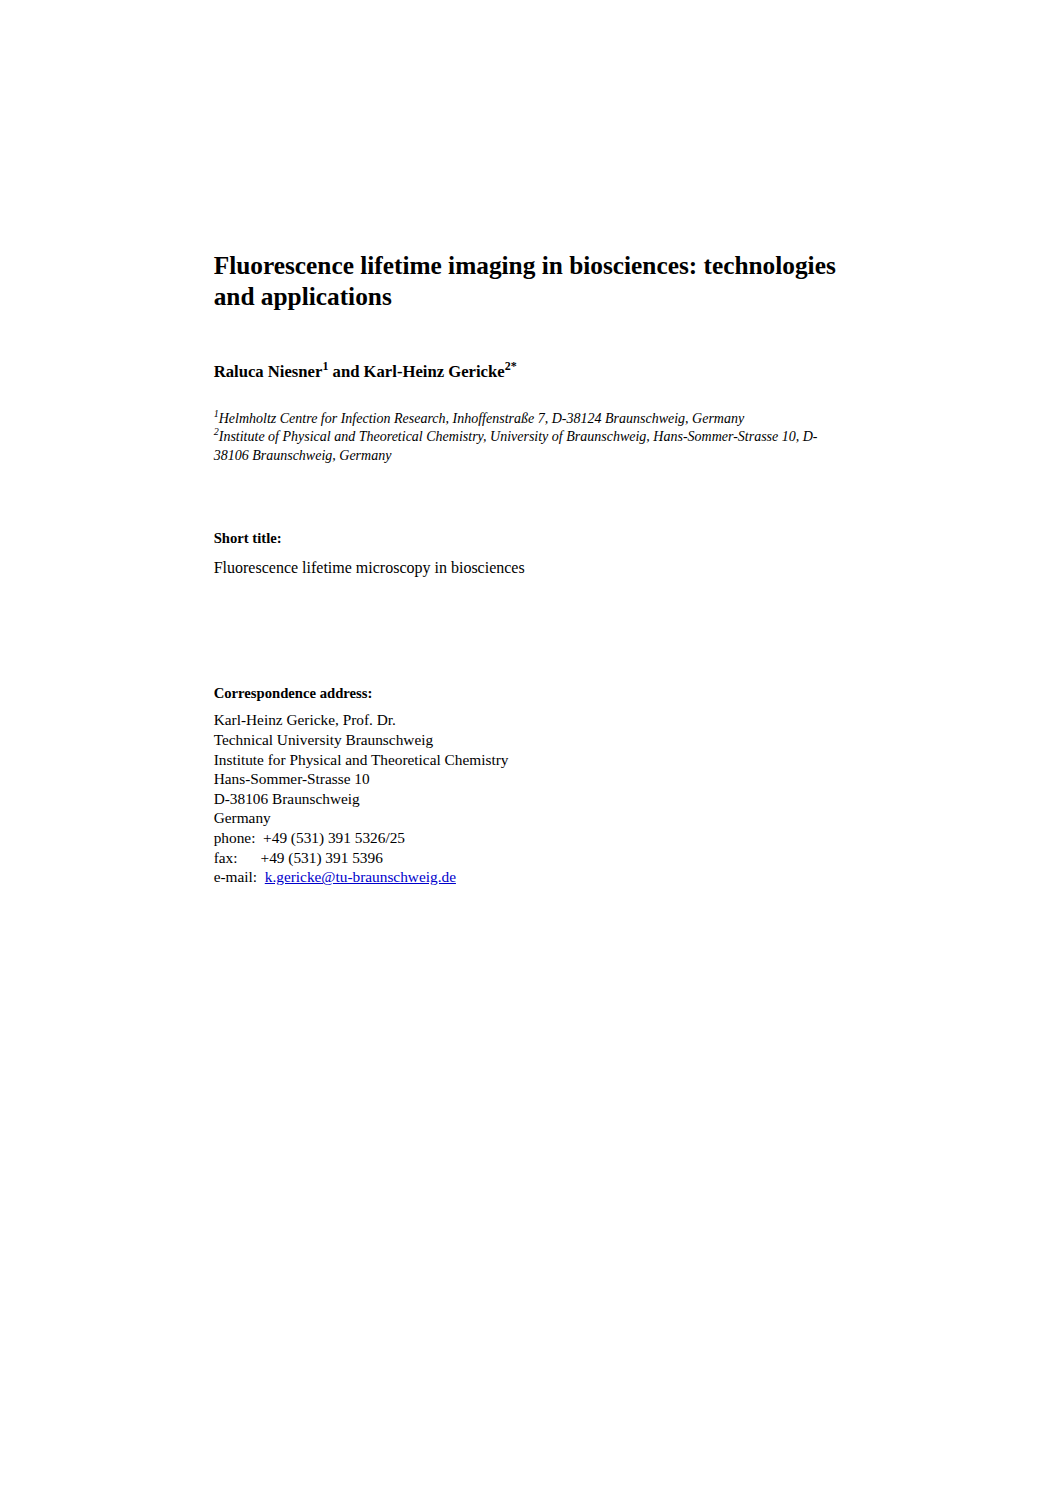Fluorescence lifetime imaging in biosciences: technologies and applications
Raluca Niesner1 and Karl-Heinz Gericke2*
1Helmholtz Centre for Infection Research, Inhoffenstraße 7, D-38124 Braunschweig, Germany
2Institute of Physical and Theoretical Chemistry, University of Braunschweig, Hans-Sommer-Strasse 10, D-38106 Braunschweig, Germany
Short title:
Fluorescence lifetime microscopy in biosciences
Correspondence address:
Karl-Heinz Gericke, Prof. Dr.
Technical University Braunschweig
Institute for Physical and Theoretical Chemistry
Hans-Sommer-Strasse 10
D-38106 Braunschweig
Germany
phone: +49 (531) 391 5326/25
fax: +49 (531) 391 5396
e-mail: k.gericke@tu-braunschweig.de